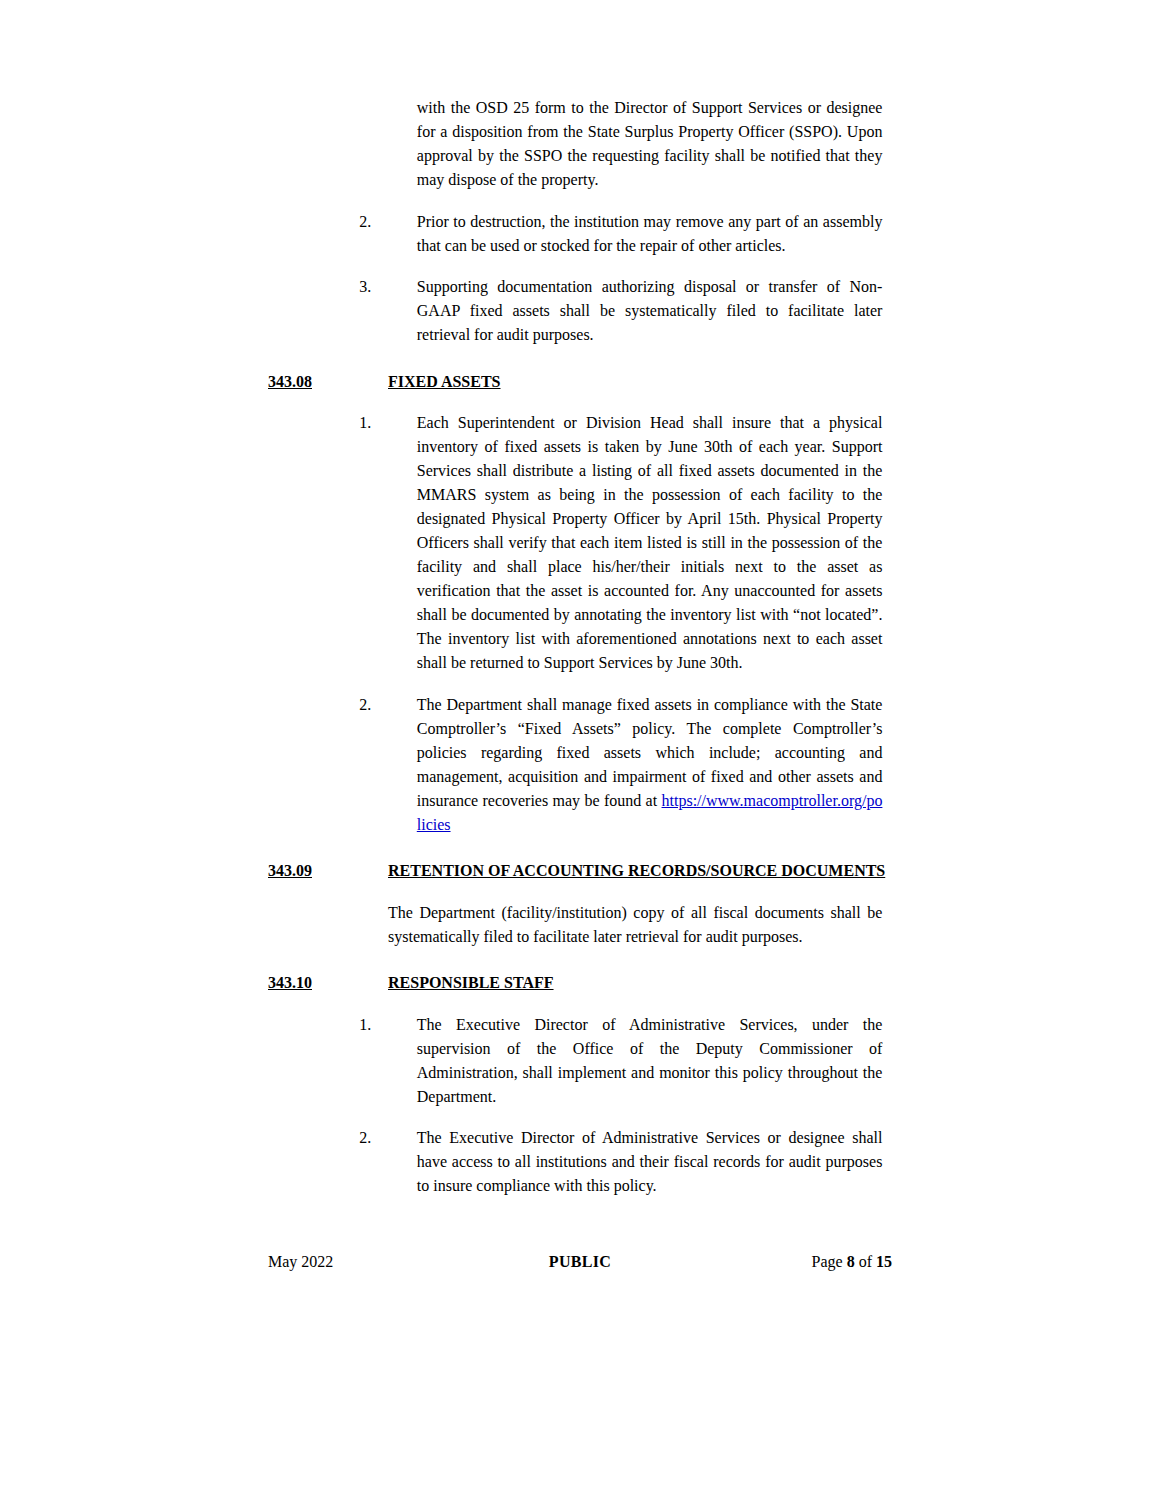with the OSD 25 form to the Director of Support Services or designee for a disposition from the State Surplus Property Officer (SSPO). Upon approval by the SSPO the requesting facility shall be notified that they may dispose of the property.
2.
Prior to destruction, the institution may remove any part of an assembly that can be used or stocked for the repair of other articles.
3.
Supporting documentation authorizing disposal or transfer of Non-GAAP fixed assets shall be systematically filed to facilitate later retrieval for audit purposes.
343.08
FIXED ASSETS
1.
Each Superintendent or Division Head shall insure that a physical inventory of fixed assets is taken by June 30th of each year. Support Services shall distribute a listing of all fixed assets documented in the MMARS system as being in the possession of each facility to the designated Physical Property Officer by April 15th. Physical Property Officers shall verify that each item listed is still in the possession of the facility and shall place his/her/their initials next to the asset as verification that the asset is accounted for. Any unaccounted for assets shall be documented by annotating the inventory list with “not located”. The inventory list with aforementioned annotations next to each asset shall be returned to Support Services by June 30th.
2.
The Department shall manage fixed assets in compliance with the State Comptroller’s “Fixed Assets” policy. The complete Comptroller’s policies regarding fixed assets which include; accounting and management, acquisition and impairment of fixed and other assets and insurance recoveries may be found at https://www.macomptroller.org/policies
343.09
RETENTION OF ACCOUNTING RECORDS/SOURCE DOCUMENTS
The Department (facility/institution) copy of all fiscal documents shall be systematically filed to facilitate later retrieval for audit purposes.
343.10
RESPONSIBLE STAFF
1.
The Executive Director of Administrative Services, under the supervision of the Office of the Deputy Commissioner of Administration, shall implement and monitor this policy throughout the Department.
2.
The Executive Director of Administrative Services or designee shall have access to all institutions and their fiscal records for audit purposes to insure compliance with this policy.
May 2022
PUBLIC
Page 8 of 15